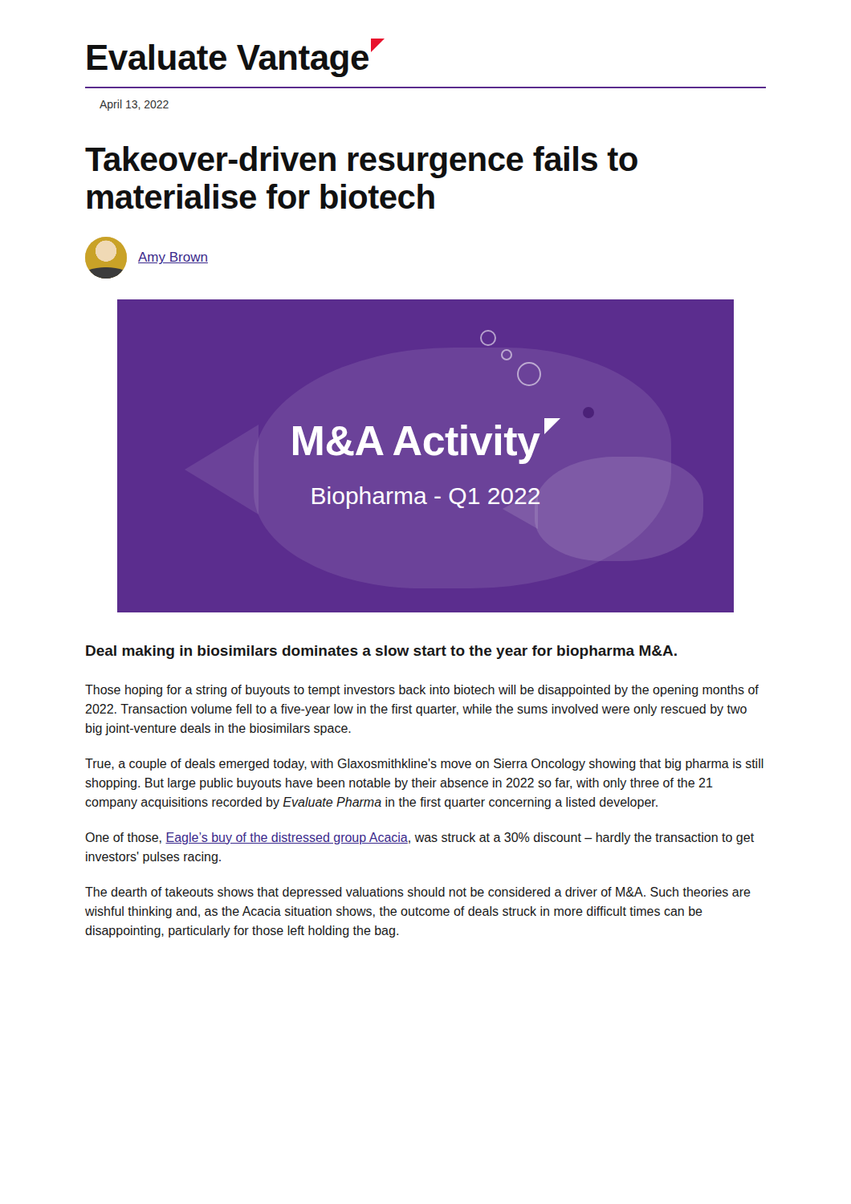Evaluate Vantage
April 13, 2022
Takeover-driven resurgence fails to materialise for biotech
Amy Brown
M&A Activity
Biopharma - Q1 2022
Deal making in biosimilars dominates a slow start to the year for biopharma M&A.
Those hoping for a string of buyouts to tempt investors back into biotech will be disappointed by the opening months of 2022. Transaction volume fell to a five-year low in the first quarter, while the sums involved were only rescued by two big joint-venture deals in the biosimilars space.
True, a couple of deals emerged today, with Glaxosmithkline's move on Sierra Oncology showing that big pharma is still shopping. But large public buyouts have been notable by their absence in 2022 so far, with only three of the 21 company acquisitions recorded by Evaluate Pharma in the first quarter concerning a listed developer.
One of those, Eagle’s buy of the distressed group Acacia, was struck at a 30% discount – hardly the transaction to get investors' pulses racing.
The dearth of takeouts shows that depressed valuations should not be considered a driver of M&A. Such theories are wishful thinking and, as the Acacia situation shows, the outcome of deals struck in more difficult times can be disappointing, particularly for those left holding the bag.